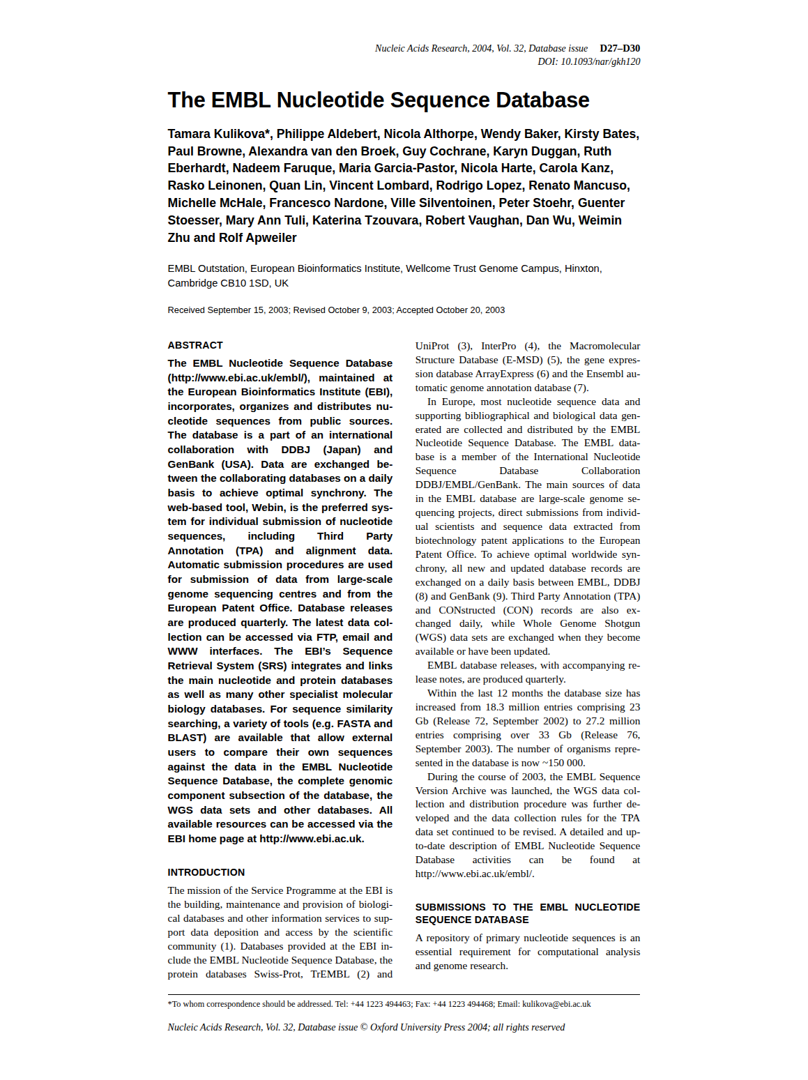Nucleic Acids Research, 2004, Vol. 32, Database issue D27–D30
DOI: 10.1093/nar/gkh120
The EMBL Nucleotide Sequence Database
Tamara Kulikova*, Philippe Aldebert, Nicola Althorpe, Wendy Baker, Kirsty Bates, Paul Browne, Alexandra van den Broek, Guy Cochrane, Karyn Duggan, Ruth Eberhardt, Nadeem Faruque, Maria Garcia-Pastor, Nicola Harte, Carola Kanz, Rasko Leinonen, Quan Lin, Vincent Lombard, Rodrigo Lopez, Renato Mancuso, Michelle McHale, Francesco Nardone, Ville Silventoinen, Peter Stoehr, Guenter Stoesser, Mary Ann Tuli, Katerina Tzouvara, Robert Vaughan, Dan Wu, Weimin Zhu and Rolf Apweiler
EMBL Outstation, European Bioinformatics Institute, Wellcome Trust Genome Campus, Hinxton,
Cambridge CB10 1SD, UK
Received September 15, 2003; Revised October 9, 2003; Accepted October 20, 2003
ABSTRACT
The EMBL Nucleotide Sequence Database (http://www.ebi.ac.uk/embl/), maintained at the European Bioinformatics Institute (EBI), incorporates, organizes and distributes nucleotide sequences from public sources. The database is a part of an international collaboration with DDBJ (Japan) and GenBank (USA). Data are exchanged between the collaborating databases on a daily basis to achieve optimal synchrony. The web-based tool, Webin, is the preferred system for individual submission of nucleotide sequences, including Third Party Annotation (TPA) and alignment data. Automatic submission procedures are used for submission of data from large-scale genome sequencing centres and from the European Patent Office. Database releases are produced quarterly. The latest data collection can be accessed via FTP, email and WWW interfaces. The EBI’s Sequence Retrieval System (SRS) integrates and links the main nucleotide and protein databases as well as many other specialist molecular biology databases. For sequence similarity searching, a variety of tools (e.g. FASTA and BLAST) are available that allow external users to compare their own sequences against the data in the EMBL Nucleotide Sequence Database, the complete genomic component subsection of the database, the WGS data sets and other databases. All available resources can be accessed via the EBI home page at http://www.ebi.ac.uk.
INTRODUCTION
The mission of the Service Programme at the EBI is the building, maintenance and provision of biological databases and other information services to support data deposition and access by the scientific community (1). Databases provided at the EBI include the EMBL Nucleotide Sequence Database, the protein databases Swiss-Prot, TrEMBL (2) and UniProt (3), InterPro (4), the Macromolecular Structure Database (E-MSD) (5), the gene expression database ArrayExpress (6) and the Ensembl automatic genome annotation database (7).
In Europe, most nucleotide sequence data and supporting bibliographical and biological data generated are collected and distributed by the EMBL Nucleotide Sequence Database. The EMBL database is a member of the International Nucleotide Sequence Database Collaboration DDBJ/EMBL/GenBank. The main sources of data in the EMBL database are large-scale genome sequencing projects, direct submissions from individual scientists and sequence data extracted from biotechnology patent applications to the European Patent Office. To achieve optimal worldwide synchrony, all new and updated database records are exchanged on a daily basis between EMBL, DDBJ (8) and GenBank (9). Third Party Annotation (TPA) and CONstructed (CON) records are also exchanged daily, while Whole Genome Shotgun (WGS) data sets are exchanged when they become available or have been updated.
EMBL database releases, with accompanying release notes, are produced quarterly.
Within the last 12 months the database size has increased from 18.3 million entries comprising 23 Gb (Release 72, September 2002) to 27.2 million entries comprising over 33 Gb (Release 76, September 2003). The number of organisms represented in the database is now ~150 000.
During the course of 2003, the EMBL Sequence Version Archive was launched, the WGS data collection and distribution procedure was further developed and the data collection rules for the TPA data set continued to be revised. A detailed and up-to-date description of EMBL Nucleotide Sequence Database activities can be found at http://www.ebi.ac.uk/embl/.
SUBMISSIONS TO THE EMBL NUCLEOTIDE SEQUENCE DATABASE
A repository of primary nucleotide sequences is an essential requirement for computational analysis and genome research.
*To whom correspondence should be addressed. Tel: +44 1223 494463; Fax: +44 1223 494468; Email: kulikova@ebi.ac.uk
Nucleic Acids Research, Vol. 32, Database issue © Oxford University Press 2004; all rights reserved